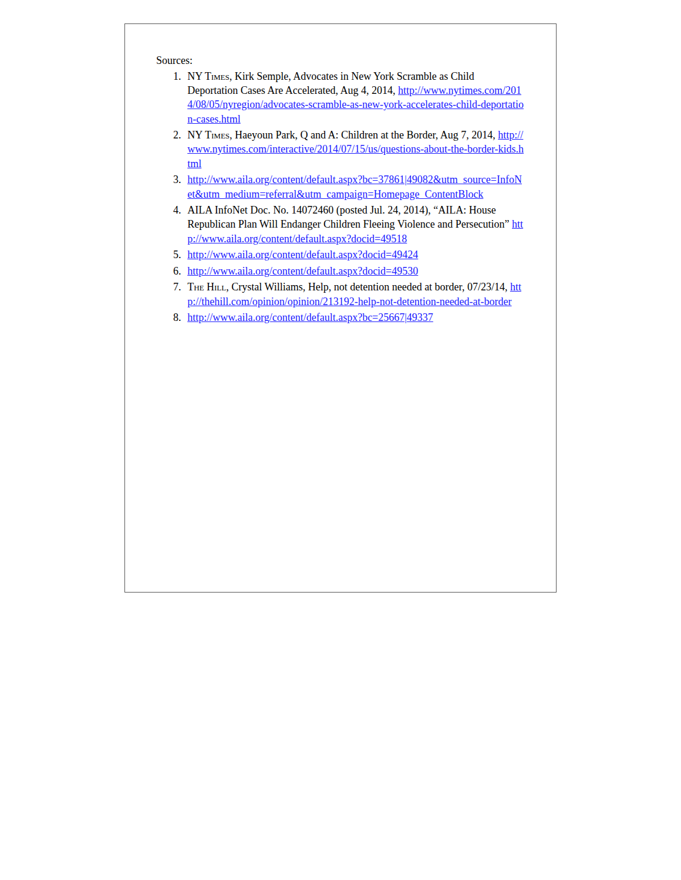Sources:
NY Times, Kirk Semple, Advocates in New York Scramble as Child Deportation Cases Are Accelerated, Aug 4, 2014, http://www.nytimes.com/2014/08/05/nyregion/advocates-scramble-as-new-york-accelerates-child-deportation-cases.html
NY Times, Haeyoun Park, Q and A: Children at the Border, Aug 7, 2014, http://www.nytimes.com/interactive/2014/07/15/us/questions-about-the-border-kids.html
http://www.aila.org/content/default.aspx?bc=37861|49082&utm_source=InfoNet&utm_medium=referral&utm_campaign=Homepage_ContentBlock
AILA InfoNet Doc. No. 14072460 (posted Jul. 24, 2014), “AILA: House Republican Plan Will Endanger Children Fleeing Violence and Persecution” http://www.aila.org/content/default.aspx?docid=49518
http://www.aila.org/content/default.aspx?docid=49424
http://www.aila.org/content/default.aspx?docid=49530
The Hill, Crystal Williams, Help, not detention needed at border, 07/23/14, http://thehill.com/opinion/opinion/213192-help-not-detention-needed-at-border
http://www.aila.org/content/default.aspx?bc=25667|49337